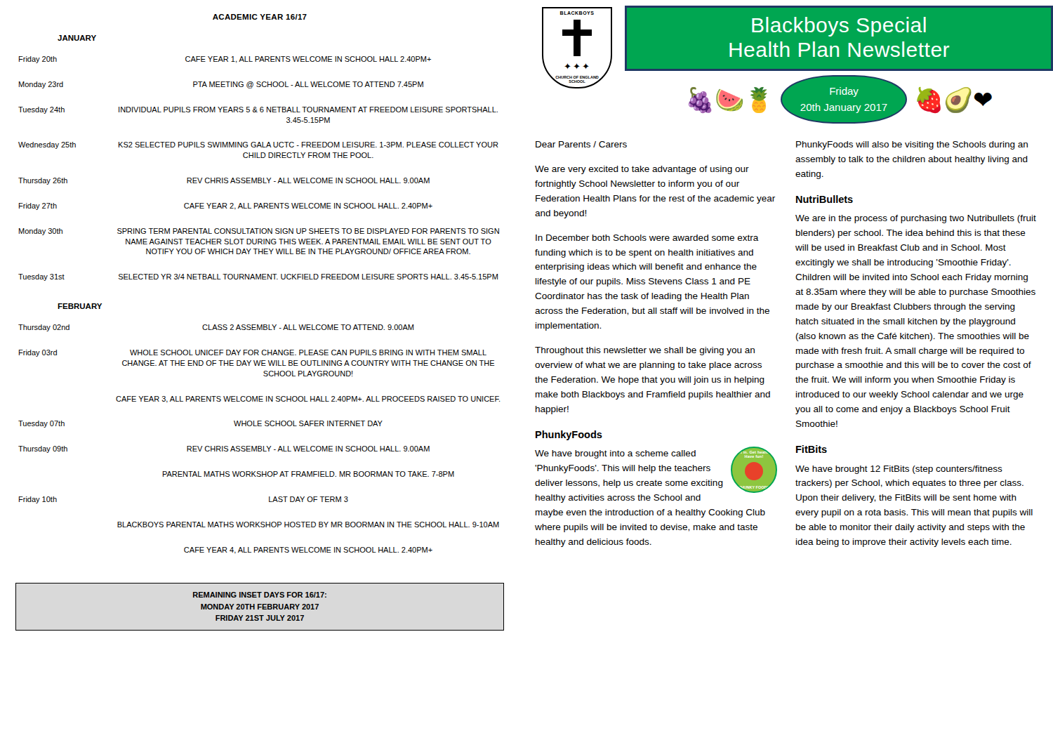ACADEMIC YEAR 16/17
JANUARY
| Friday 20th | CAFE YEAR 1, ALL PARENTS WELCOME IN SCHOOL HALL 2.40PM+ |
| Monday 23rd | PTA MEETING @ SCHOOL - ALL WELCOME TO ATTEND 7.45PM |
| Tuesday 24th | INDIVIDUAL PUPILS FROM YEARS 5 & 6 NETBALL TOURNAMENT AT FREEDOM LEISURE SPORTSHALL. 3.45-5.15PM |
| Wednesday 25th | KS2 SELECTED PUPILS SWIMMING GALA UCTC - FREEDOM LEISURE. 1-3PM. PLEASE COLLECT YOUR CHILD DIRECTLY FROM THE POOL. |
| Thursday 26th | REV CHRIS ASSEMBLY - ALL WELCOME IN SCHOOL HALL. 9.00AM |
| Friday 27th | CAFE YEAR 2, ALL PARENTS WELCOME IN SCHOOL HALL. 2.40PM+ |
| Monday 30th | SPRING TERM PARENTAL CONSULTATION SIGN UP SHEETS TO BE DISPLAYED FOR PARENTS TO SIGN NAME AGAINST TEACHER SLOT DURING THIS WEEK. A PARENTMAIL EMAIL WILL BE SENT OUT TO NOTIFY YOU OF WHICH DAY THEY WILL BE IN THE PLAYGROUND/ OFFICE AREA FROM. |
| Tuesday 31st | SELECTED YR 3/4 NETBALL TOURNAMENT. UCKFIELD FREEDOM LEISURE SPORTS HALL. 3.45-5.15PM |
FEBRUARY
| Thursday 02nd | CLASS 2 ASSEMBLY - ALL WELCOME TO ATTEND. 9.00AM |
| Friday 03rd | WHOLE SCHOOL UNICEF DAY FOR CHANGE. PLEASE CAN PUPILS BRING IN WITH THEM SMALL CHANGE. AT THE END OF THE DAY WE WILL BE OUTLINING A COUNTRY WITH THE CHANGE ON THE SCHOOL PLAYGROUND! |
| | CAFE YEAR 3, ALL PARENTS WELCOME IN SCHOOL HALL 2.40PM+. ALL PROCEEDS RAISED TO UNICEF. |
| Tuesday 07th | WHOLE SCHOOL SAFER INTERNET DAY |
| Thursday 09th | REV CHRIS ASSEMBLY - ALL WELCOME IN SCHOOL HALL. 9.00AM |
| | PARENTAL MATHS WORKSHOP AT FRAMFIELD. MR BOORMAN TO TAKE. 7-8PM |
| Friday 10th | LAST DAY OF TERM 3 |
| | BLACKBOYS PARENTAL MATHS WORKSHOP HOSTED BY MR BOORMAN IN THE SCHOOL HALL. 9-10AM |
| | CAFE YEAR 4, ALL PARENTS WELCOME IN SCHOOL HALL. 2.40PM+ |
REMAINING INSET DAYS FOR 16/17:
MONDAY 20TH FEBRUARY 2017
FRIDAY 21ST JULY 2017
BLACKBOYS
✦✦✦
CHURCH OF ENGLAND
SCHOOL
Blackboys Special
Health Plan Newsletter
🍇🍉🍍
Friday
20th January 2017
🍓🥑❤
Dear Parents / Carers
We are very excited to take advantage of using our fortnightly School Newsletter to inform you of our Federation Health Plans for the rest of the academic year and beyond!
In December both Schools were awarded some extra funding which is to be spent on health initiatives and enterprising ideas which will benefit and enhance the lifestyle of our pupils. Miss Stevens Class 1 and PE Coordinator has the task of leading the Health Plan across the Federation, but all staff will be involved in the implementation.
Throughout this newsletter we shall be giving you an overview of what we are planning to take place across the Federation. We hope that you will join us in helping make both Blackboys and Framfield pupils healthier and happier!
PhunkyFoods
Get in. Get healthy. Have fun!
PHUNKY FOODS
We have brought into a scheme called 'PhunkyFoods'. This will help the teachers deliver lessons, help us create some exciting healthy activities across the School and maybe even the introduction of a healthy Cooking Club where pupils will be invited to devise, make and taste healthy and delicious foods.
PhunkyFoods will also be visiting the Schools during an assembly to talk to the children about healthy living and eating.
NutriBullets
We are in the process of purchasing two Nutribullets (fruit blenders) per school. The idea behind this is that these will be used in Breakfast Club and in School. Most excitingly we shall be introducing 'Smoothie Friday'. Children will be invited into School each Friday morning at 8.35am where they will be able to purchase Smoothies made by our Breakfast Clubbers through the serving hatch situated in the small kitchen by the playground (also known as the Café kitchen). The smoothies will be made with fresh fruit. A small charge will be required to purchase a smoothie and this will be to cover the cost of the fruit. We will inform you when Smoothie Friday is introduced to our weekly School calendar and we urge you all to come and enjoy a Blackboys School Fruit Smoothie!
FitBits
We have brought 12 FitBits (step counters/fitness trackers) per School, which equates to three per class. Upon their delivery, the FitBits will be sent home with every pupil on a rota basis. This will mean that pupils will be able to monitor their daily activity and steps with the idea being to improve their activity levels each time.